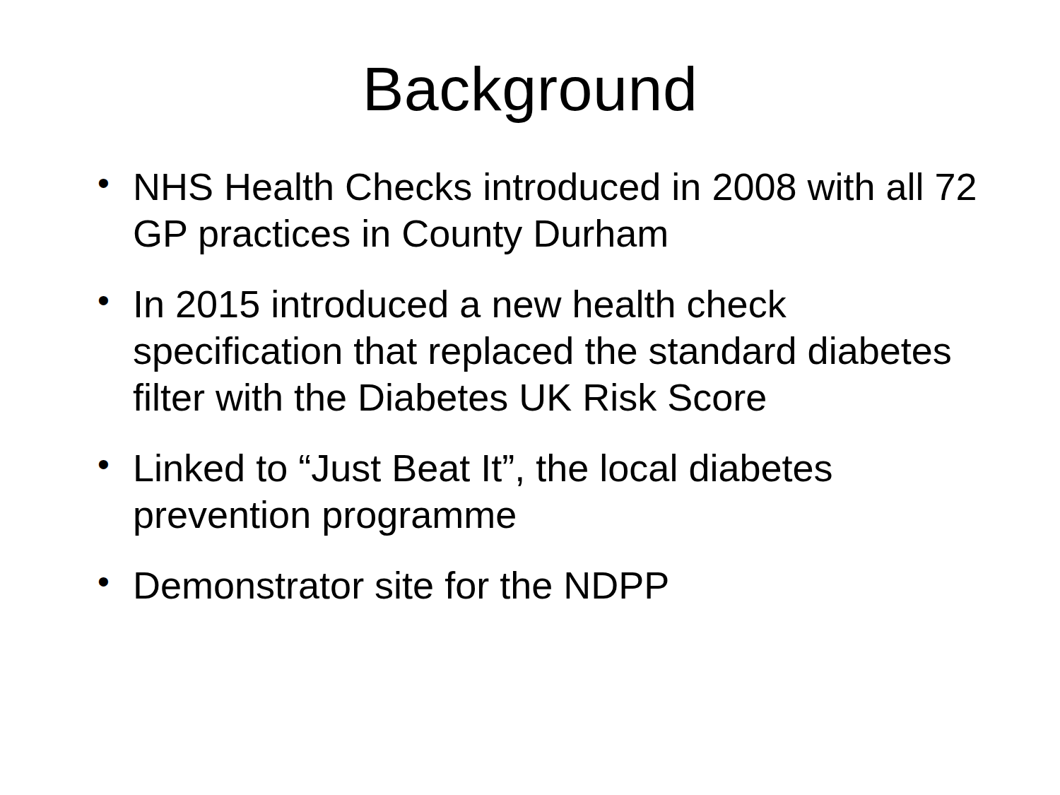Background
NHS Health Checks introduced in 2008 with all 72 GP practices in County Durham
In 2015 introduced a new health check specification that replaced the standard diabetes filter with the Diabetes UK Risk Score
Linked to “Just Beat It”, the local diabetes prevention programme
Demonstrator site for the NDPP